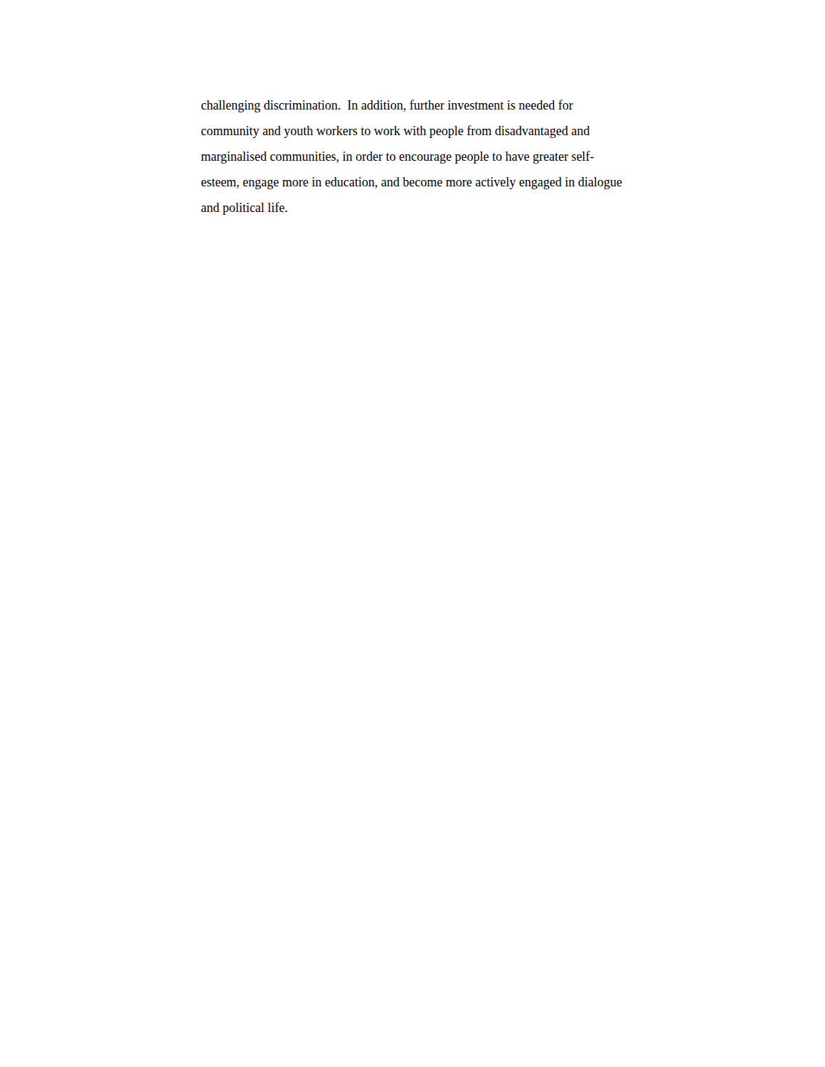challenging discrimination. In addition, further investment is needed for community and youth workers to work with people from disadvantaged and marginalised communities, in order to encourage people to have greater self-esteem, engage more in education, and become more actively engaged in dialogue and political life.